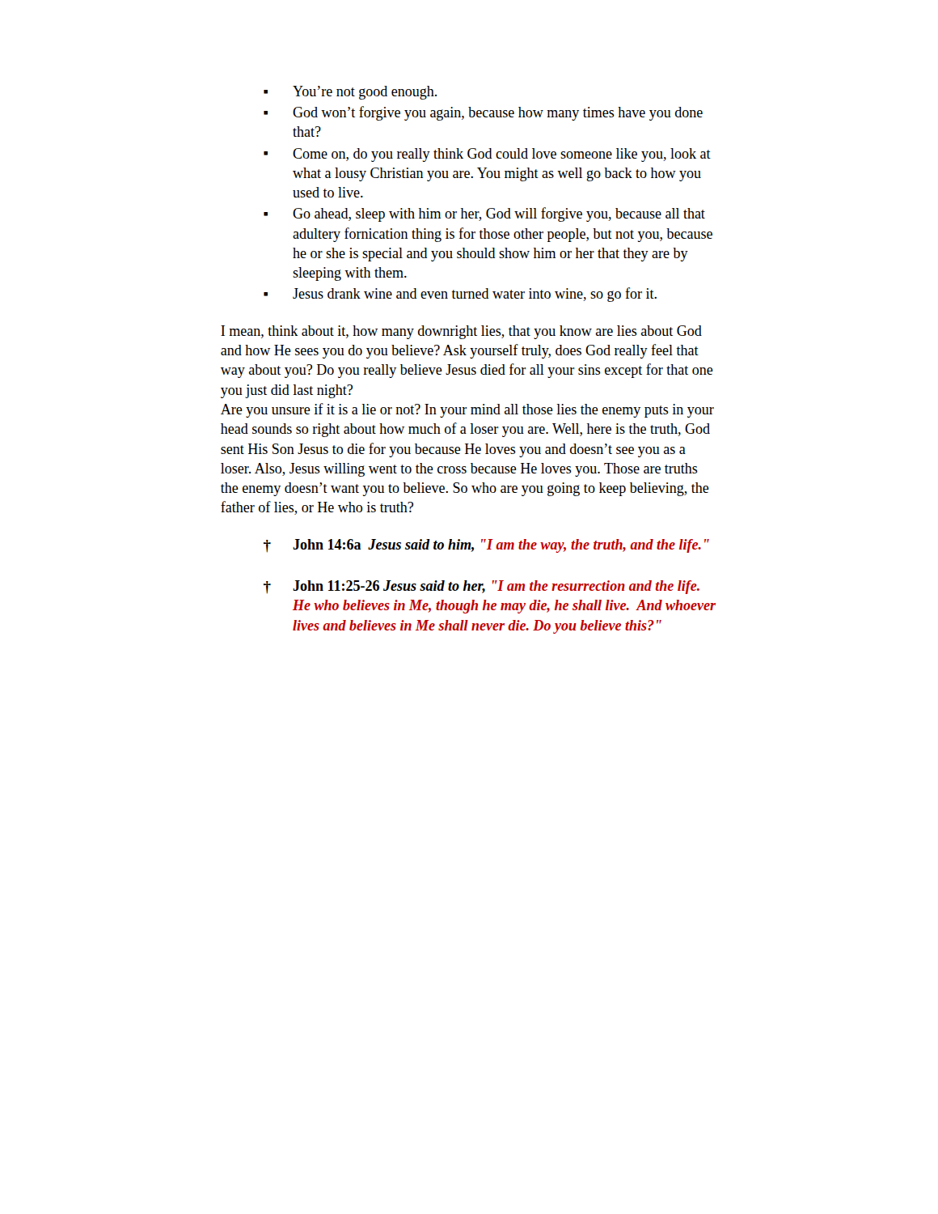You’re not good enough.
God won’t forgive you again, because how many times have you done that?
Come on, do you really think God could love someone like you, look at what a lousy Christian you are. You might as well go back to how you used to live.
Go ahead, sleep with him or her, God will forgive you, because all that adultery fornication thing is for those other people, but not you, because he or she is special and you should show him or her that they are by sleeping with them.
Jesus drank wine and even turned water into wine, so go for it.
I mean, think about it, how many downright lies, that you know are lies about God and how He sees you do you believe? Ask yourself truly, does God really feel that way about you? Do you really believe Jesus died for all your sins except for that one you just did last night?
Are you unsure if it is a lie or not? In your mind all those lies the enemy puts in your head sounds so right about how much of a loser you are. Well, here is the truth, God sent His Son Jesus to die for you because He loves you and doesn’t see you as a loser. Also, Jesus willing went to the cross because He loves you. Those are truths the enemy doesn’t want you to believe. So who are you going to keep believing, the father of lies, or He who is truth?
John 14:6a Jesus said to him, "I am the way, the truth, and the life."
John 11:25-26 Jesus said to her, "I am the resurrection and the life. He who believes in Me, though he may die, he shall live. And whoever lives and believes in Me shall never die. Do you believe this?"